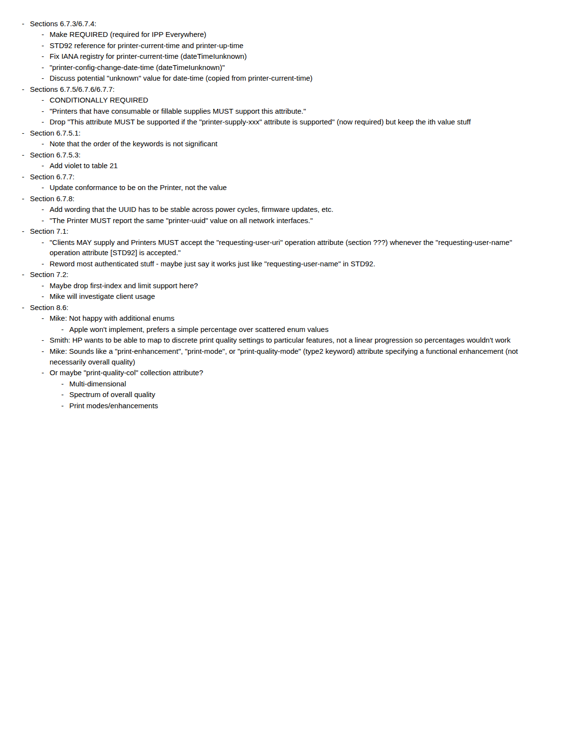Sections 6.7.3/6.7.4:
Make REQUIRED (required for IPP Everywhere)
STD92 reference for printer-current-time and printer-up-time
Fix IANA registry for printer-current-time (dateTimeIunknown)
"printer-config-change-date-time (dateTimeIunknown)"
Discuss potential "unknown" value for date-time (copied from printer-current-time)
Sections 6.7.5/6.7.6/6.7.7:
CONDITIONALLY REQUIRED
"Printers that have consumable or fillable supplies MUST support this attribute."
Drop "This attribute MUST be supported if the "printer-supply-xxx" attribute is supported" (now required) but keep the ith value stuff
Section 6.7.5.1:
Note that the order of the keywords is not significant
Section 6.7.5.3:
Add violet to table 21
Section 6.7.7:
Update conformance to be on the Printer, not the value
Section 6.7.8:
Add wording that the UUID has to be stable across power cycles, firmware updates, etc.
"The Printer MUST report the same "printer-uuid" value on all network interfaces."
Section 7.1:
"Clients MAY supply and Printers MUST accept the "requesting-user-uri" operation attribute (section ???) whenever the "requesting-user-name" operation attribute [STD92] is accepted."
Reword most authenticated stuff - maybe just say it works just like "requesting-user-name" in STD92.
Section 7.2:
Maybe drop first-index and limit support here?
Mike will investigate client usage
Section 8.6:
Mike: Not happy with additional enums
Apple won't implement, prefers a simple percentage over scattered enum values
Smith: HP wants to be able to map to discrete print quality settings to particular features, not a linear progression so percentages wouldn't work
Mike: Sounds like a "print-enhancement", "print-mode", or "print-quality-mode" (type2 keyword) attribute specifying a functional enhancement (not necessarily overall quality)
Or maybe "print-quality-col" collection attribute?
Multi-dimensional
Spectrum of overall quality
Print modes/enhancements